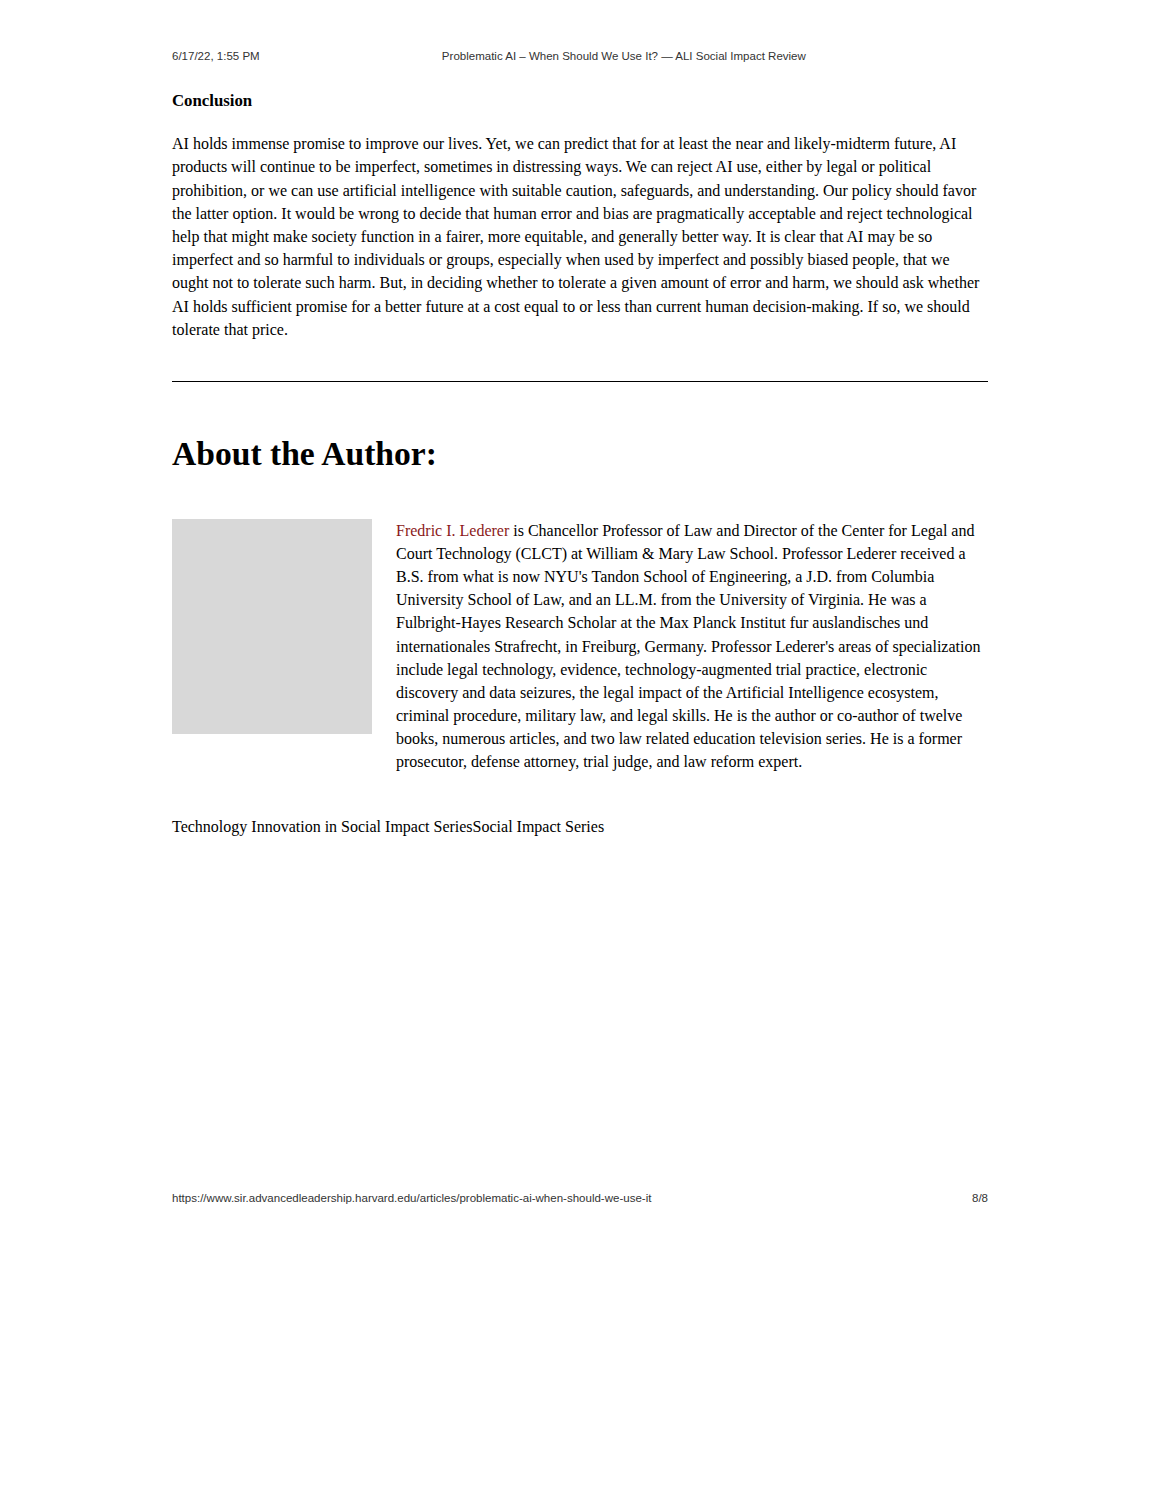6/17/22, 1:55 PM Problematic AI – When Should We Use It? — ALI Social Impact Review
Conclusion
AI holds immense promise to improve our lives. Yet, we can predict that for at least the near and likely-midterm future, AI products will continue to be imperfect, sometimes in distressing ways. We can reject AI use, either by legal or political prohibition, or we can use artificial intelligence with suitable caution, safeguards, and understanding. Our policy should favor the latter option. It would be wrong to decide that human error and bias are pragmatically acceptable and reject technological help that might make society function in a fairer, more equitable, and generally better way. It is clear that AI may be so imperfect and so harmful to individuals or groups, especially when used by imperfect and possibly biased people, that we ought not to tolerate such harm. But, in deciding whether to tolerate a given amount of error and harm, we should ask whether AI holds sufficient promise for a better future at a cost equal to or less than current human decision-making. If so, we should tolerate that price.
About the Author:
Fredric I. Lederer is Chancellor Professor of Law and Director of the Center for Legal and Court Technology (CLCT) at William & Mary Law School. Professor Lederer received a B.S. from what is now NYU's Tandon School of Engineering, a J.D. from Columbia University School of Law, and an LL.M. from the University of Virginia. He was a Fulbright-Hayes Research Scholar at the Max Planck Institut fur auslandisches und internationales Strafrecht, in Freiburg, Germany. Professor Lederer's areas of specialization include legal technology, evidence, technology-augmented trial practice, electronic discovery and data seizures, the legal impact of the Artificial Intelligence ecosystem, criminal procedure, military law, and legal skills. He is the author or co-author of twelve books, numerous articles, and two law related education television series. He is a former prosecutor, defense attorney, trial judge, and law reform expert.
Technology Innovation in Social Impact SeriesSocial Impact Series
https://www.sir.advancedleadership.harvard.edu/articles/problematic-ai-when-should-we-use-it 8/8